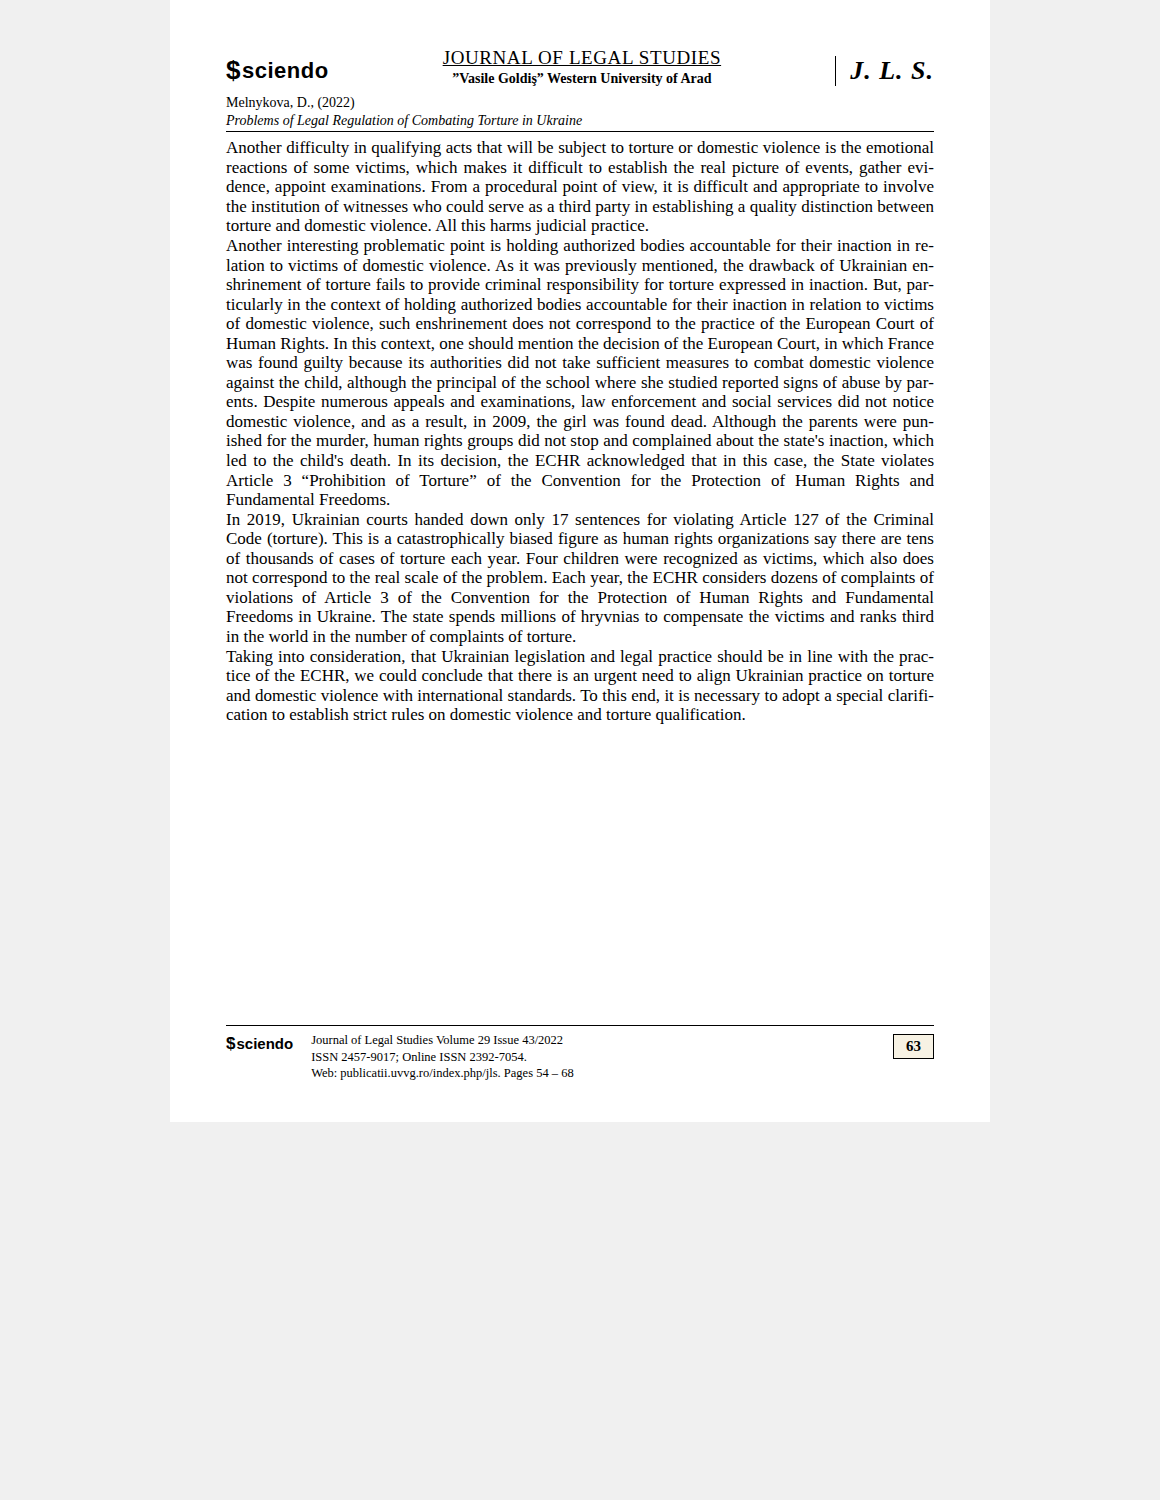$sciendo
JOURNAL OF LEGAL STUDIES
”Vasile Goldiş” Western University of Arad
J. L. S.
Melnykova, D., (2022)
Problems of Legal Regulation of Combating Torture in Ukraine
Another difficulty in qualifying acts that will be subject to torture or domestic violence is the emotional reactions of some victims, which makes it difficult to establish the real picture of events, gather evidence, appoint examinations. From a procedural point of view, it is difficult and appropriate to involve the institution of witnesses who could serve as a third party in establishing a quality distinction between torture and domestic violence. All this harms judicial practice.
Another interesting problematic point is holding authorized bodies accountable for their inaction in relation to victims of domestic violence. As it was previously mentioned, the drawback of Ukrainian enshrinement of torture fails to provide criminal responsibility for torture expressed in inaction. But, particularly in the context of holding authorized bodies accountable for their inaction in relation to victims of domestic violence, such enshrinement does not correspond to the practice of the European Court of Human Rights. In this context, one should mention the decision of the European Court, in which France was found guilty because its authorities did not take sufficient measures to combat domestic violence against the child, although the principal of the school where she studied reported signs of abuse by parents. Despite numerous appeals and examinations, law enforcement and social services did not notice domestic violence, and as a result, in 2009, the girl was found dead. Although the parents were punished for the murder, human rights groups did not stop and complained about the state's inaction, which led to the child's death. In its decision, the ECHR acknowledged that in this case, the State violates Article 3 “Prohibition of Torture” of the Convention for the Protection of Human Rights and Fundamental Freedoms.
In 2019, Ukrainian courts handed down only 17 sentences for violating Article 127 of the Criminal Code (torture). This is a catastrophically biased figure as human rights organizations say there are tens of thousands of cases of torture each year. Four children were recognized as victims, which also does not correspond to the real scale of the problem. Each year, the ECHR considers dozens of complaints of violations of Article 3 of the Convention for the Protection of Human Rights and Fundamental Freedoms in Ukraine. The state spends millions of hryvnias to compensate the victims and ranks third in the world in the number of complaints of torture.
Taking into consideration, that Ukrainian legislation and legal practice should be in line with the practice of the ECHR, we could conclude that there is an urgent need to align Ukrainian practice on torture and domestic violence with international standards. To this end, it is necessary to adopt a special clarification to establish strict rules on domestic violence and torture qualification.
$sciendo
Journal of Legal Studies Volume 29 Issue 43/2022
ISSN 2457-9017; Online ISSN 2392-7054.
Web: publicatii.uvvg.ro/index.php/jls. Pages 54 – 68
63